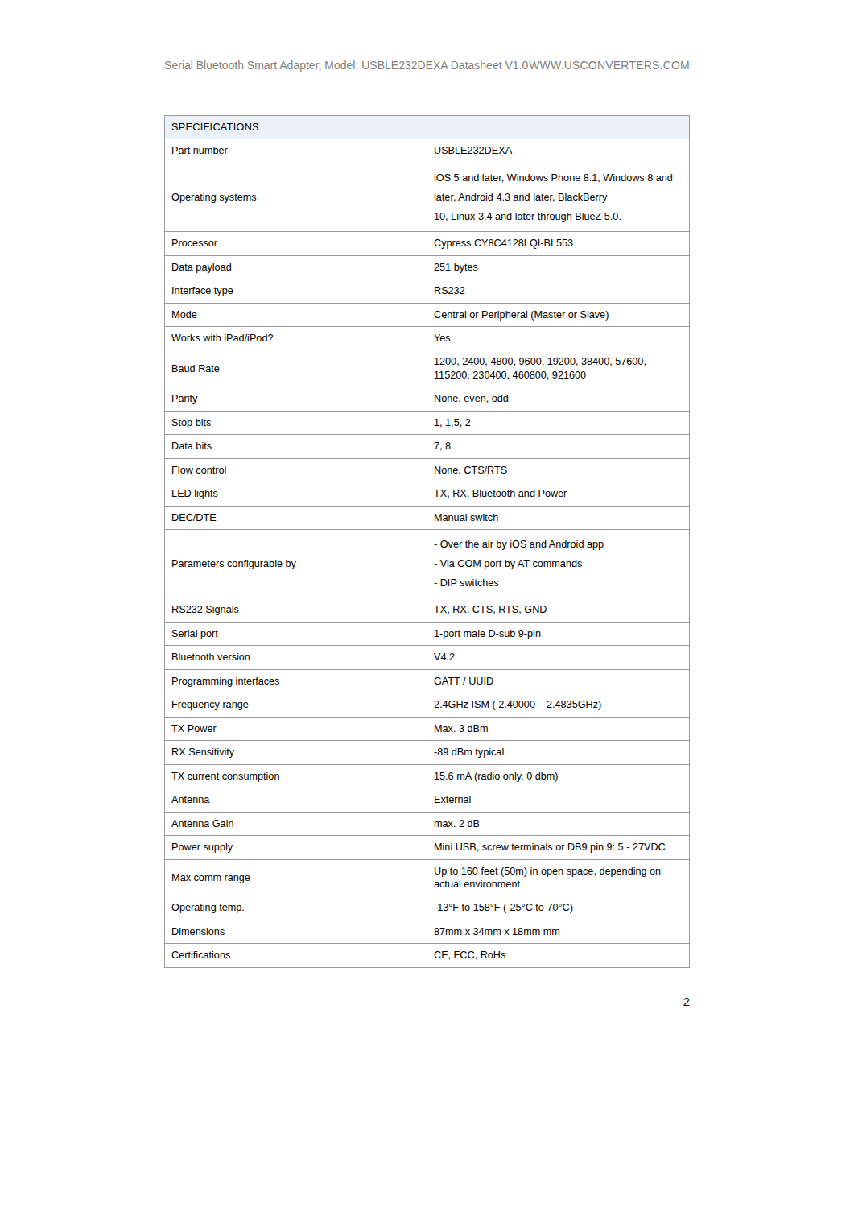Serial Bluetooth Smart Adapter, Model: USBLE232DEXA Datasheet V1.0
WWW.USCONVERTERS.COM
| SPECIFICATIONS |
| --- |
| Part number | USBLE232DEXA |
| Operating systems | iOS 5 and later, Windows Phone 8.1, Windows 8 and later, Android 4.3 and later, BlackBerry 10, Linux 3.4 and later through BlueZ 5.0. |
| Processor | Cypress CY8C4128LQI-BL553 |
| Data payload | 251 bytes |
| Interface type | RS232 |
| Mode | Central or Peripheral (Master or Slave) |
| Works with iPad/iPod? | Yes |
| Baud Rate | 1200, 2400, 4800, 9600, 19200, 38400, 57600, 115200, 230400, 460800, 921600 |
| Parity | None, even, odd |
| Stop bits | 1, 1,5, 2 |
| Data bits | 7, 8 |
| Flow control | None, CTS/RTS |
| LED lights | TX, RX, Bluetooth and Power |
| DEC/DTE | Manual switch |
| Parameters configurable by | - Over the air by iOS and Android app - Via COM port by AT commands - DIP switches |
| RS232 Signals | TX, RX, CTS, RTS, GND |
| Serial port | 1-port male D-sub 9-pin |
| Bluetooth version | V4.2 |
| Programming interfaces | GATT / UUID |
| Frequency range | 2.4GHz ISM ( 2.40000 – 2.4835GHz) |
| TX Power | Max. 3 dBm |
| RX Sensitivity | -89 dBm typical |
| TX current consumption | 15.6 mA (radio only, 0 dbm) |
| Antenna | External |
| Antenna Gain | max. 2 dB |
| Power supply | Mini USB, screw terminals or DB9 pin 9: 5 - 27VDC |
| Max comm range | Up to 160 feet (50m) in open space, depending on actual environment |
| Operating temp. | -13°F to 158°F (-25°C to 70°C) |
| Dimensions | 87mm x 34mm x 18mm mm |
| Certifications | CE, FCC, RoHs |
2